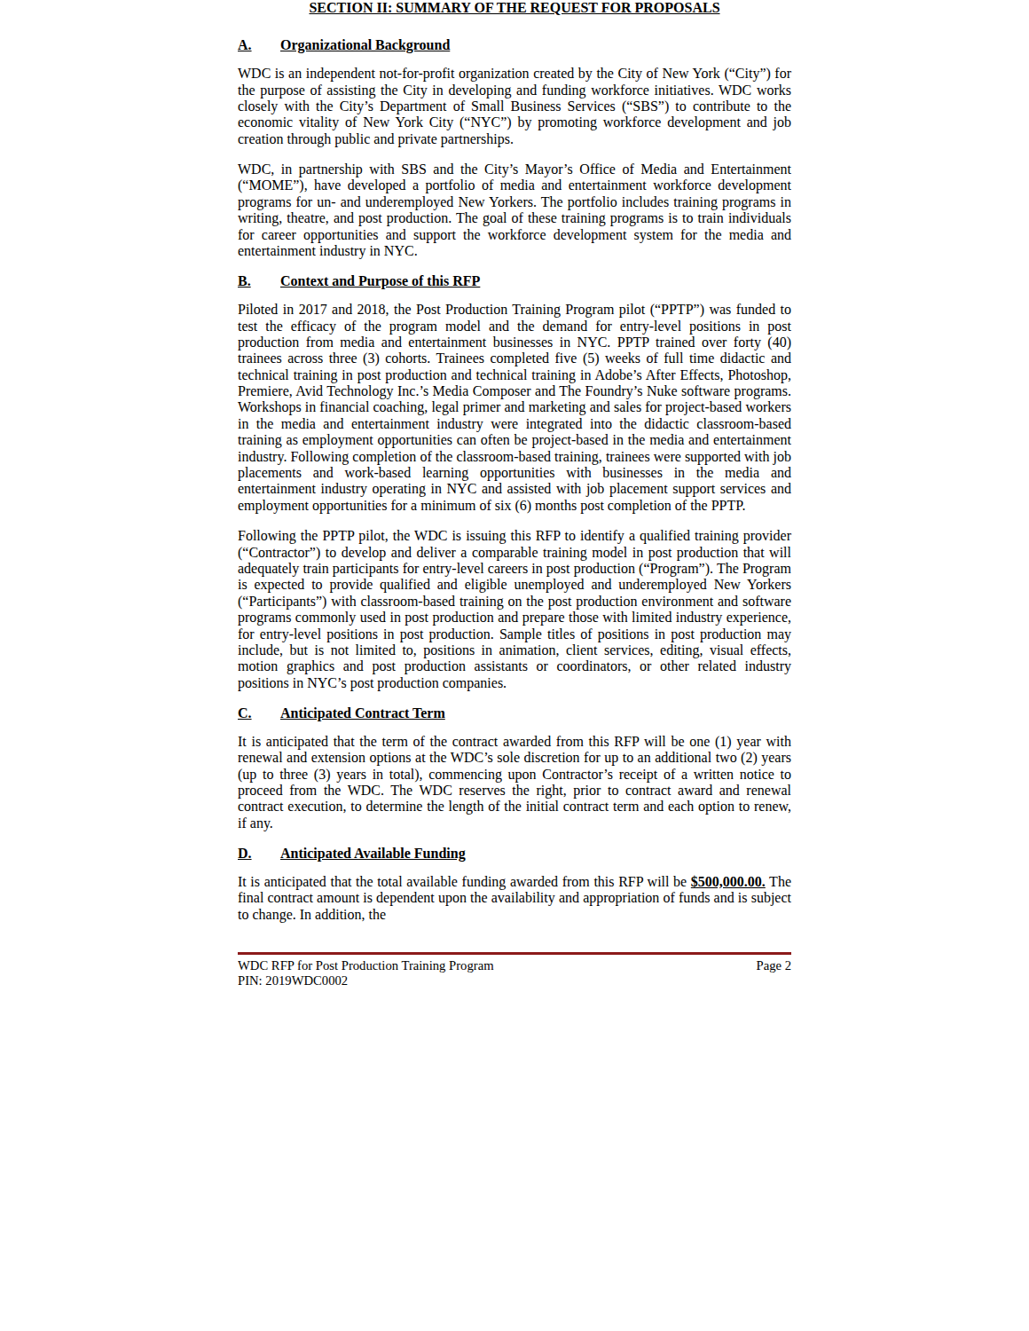SECTION II: SUMMARY OF THE REQUEST FOR PROPOSALS
A. Organizational Background
WDC is an independent not-for-profit organization created by the City of New York (“City”) for the purpose of assisting the City in developing and funding workforce initiatives. WDC works closely with the City’s Department of Small Business Services (“SBS”) to contribute to the economic vitality of New York City (“NYC”) by promoting workforce development and job creation through public and private partnerships.
WDC, in partnership with SBS and the City’s Mayor’s Office of Media and Entertainment (“MOME”), have developed a portfolio of media and entertainment workforce development programs for un- and underemployed New Yorkers. The portfolio includes training programs in writing, theatre, and post production. The goal of these training programs is to train individuals for career opportunities and support the workforce development system for the media and entertainment industry in NYC.
B. Context and Purpose of this RFP
Piloted in 2017 and 2018, the Post Production Training Program pilot (“PPTP”) was funded to test the efficacy of the program model and the demand for entry-level positions in post production from media and entertainment businesses in NYC. PPTP trained over forty (40) trainees across three (3) cohorts. Trainees completed five (5) weeks of full time didactic and technical training in post production and technical training in Adobe’s After Effects, Photoshop, Premiere, Avid Technology Inc.’s Media Composer and The Foundry’s Nuke software programs. Workshops in financial coaching, legal primer and marketing and sales for project-based workers in the media and entertainment industry were integrated into the didactic classroom-based training as employment opportunities can often be project-based in the media and entertainment industry. Following completion of the classroom-based training, trainees were supported with job placements and work-based learning opportunities with businesses in the media and entertainment industry operating in NYC and assisted with job placement support services and employment opportunities for a minimum of six (6) months post completion of the PPTP.
Following the PPTP pilot, the WDC is issuing this RFP to identify a qualified training provider (“Contractor”) to develop and deliver a comparable training model in post production that will adequately train participants for entry-level careers in post production (“Program”). The Program is expected to provide qualified and eligible unemployed and underemployed New Yorkers (“Participants”) with classroom-based training on the post production environment and software programs commonly used in post production and prepare those with limited industry experience, for entry-level positions in post production. Sample titles of positions in post production may include, but is not limited to, positions in animation, client services, editing, visual effects, motion graphics and post production assistants or coordinators, or other related industry positions in NYC’s post production companies.
C. Anticipated Contract Term
It is anticipated that the term of the contract awarded from this RFP will be one (1) year with renewal and extension options at the WDC’s sole discretion for up to an additional two (2) years (up to three (3) years in total), commencing upon Contractor’s receipt of a written notice to proceed from the WDC. The WDC reserves the right, prior to contract award and renewal contract execution, to determine the length of the initial contract term and each option to renew, if any.
D. Anticipated Available Funding
It is anticipated that the total available funding awarded from this RFP will be $500,000.00. The final contract amount is dependent upon the availability and appropriation of funds and is subject to change. In addition, the
WDC RFP for Post Production Training Program
PIN: 2019WDC0002
Page 2